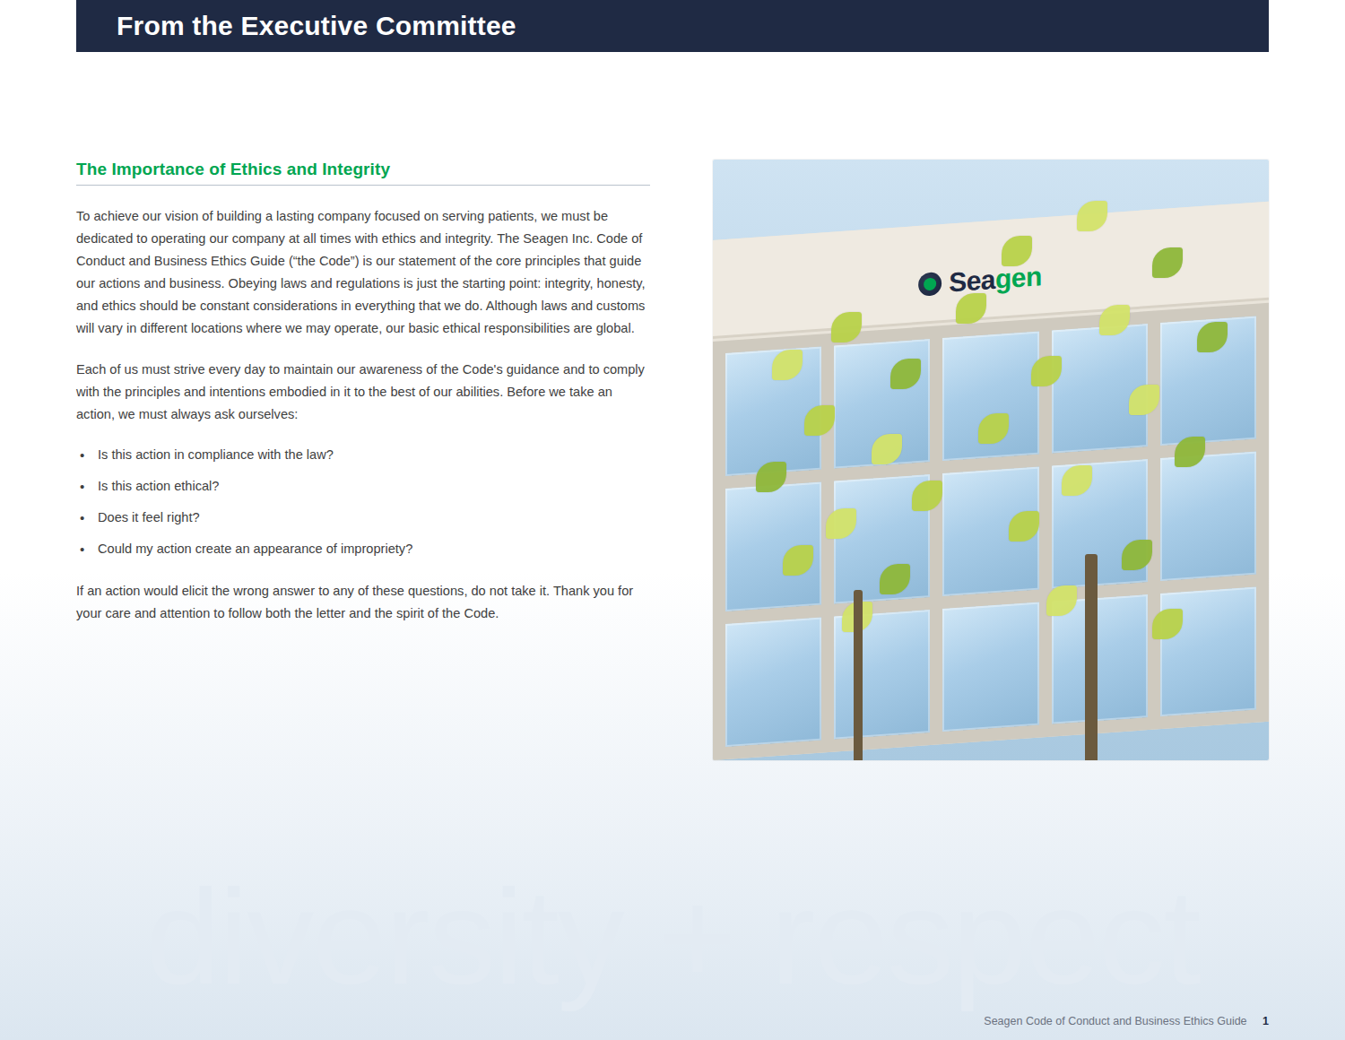From the Executive Committee
The Importance of Ethics and Integrity
To achieve our vision of building a lasting company focused on serving patients, we must be dedicated to operating our company at all times with ethics and integrity. The Seagen Inc. Code of Conduct and Business Ethics Guide (“the Code”) is our statement of the core principles that guide our actions and business. Obeying laws and regulations is just the starting point: integrity, honesty, and ethics should be constant considerations in everything that we do. Although laws and customs will vary in different locations where we may operate, our basic ethical responsibilities are global.
Each of us must strive every day to maintain our awareness of the Code's guidance and to comply with the principles and intentions embodied in it to the best of our abilities. Before we take an action, we must always ask ourselves:
Is this action in compliance with the law?
Is this action ethical?
Does it feel right?
Could my action create an appearance of impropriety?
If an action would elicit the wrong answer to any of these questions, do not take it. Thank you for your care and attention to follow both the letter and the spirit of the Code.
Seagen
diversity + respect
Seagen Code of Conduct and Business Ethics Guide 1